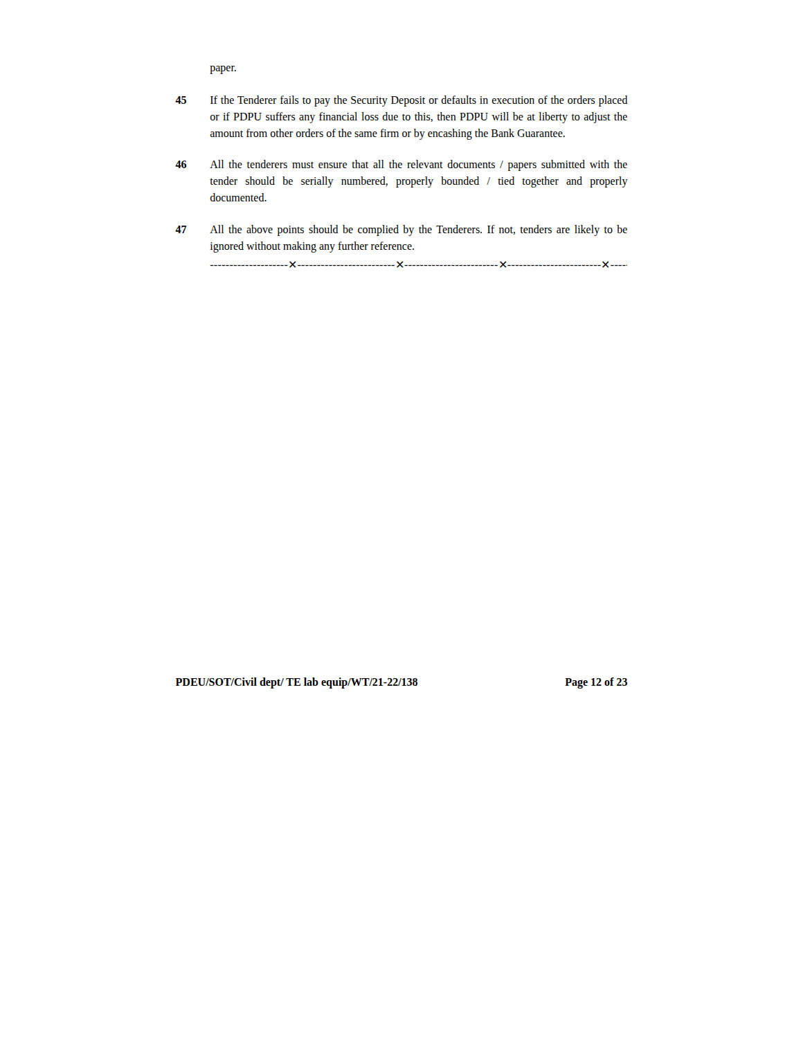paper.
45 If the Tenderer fails to pay the Security Deposit or defaults in execution of the orders placed or if PDPU suffers any financial loss due to this, then PDPU will be at liberty to adjust the amount from other orders of the same firm or by encashing the Bank Guarantee.
46 All the tenderers must ensure that all the relevant documents / papers submitted with the tender should be serially numbered, properly bounded / tied together and properly documented.
47 All the above points should be complied by the Tenderers. If not, tenders are likely to be ignored without making any further reference.
--------------------✕-------------------------✕------------------------✕------------------------✕-------------
PDEU/SOT/Civil dept/ TE lab equip/WT/21-22/138
Page 12 of 23